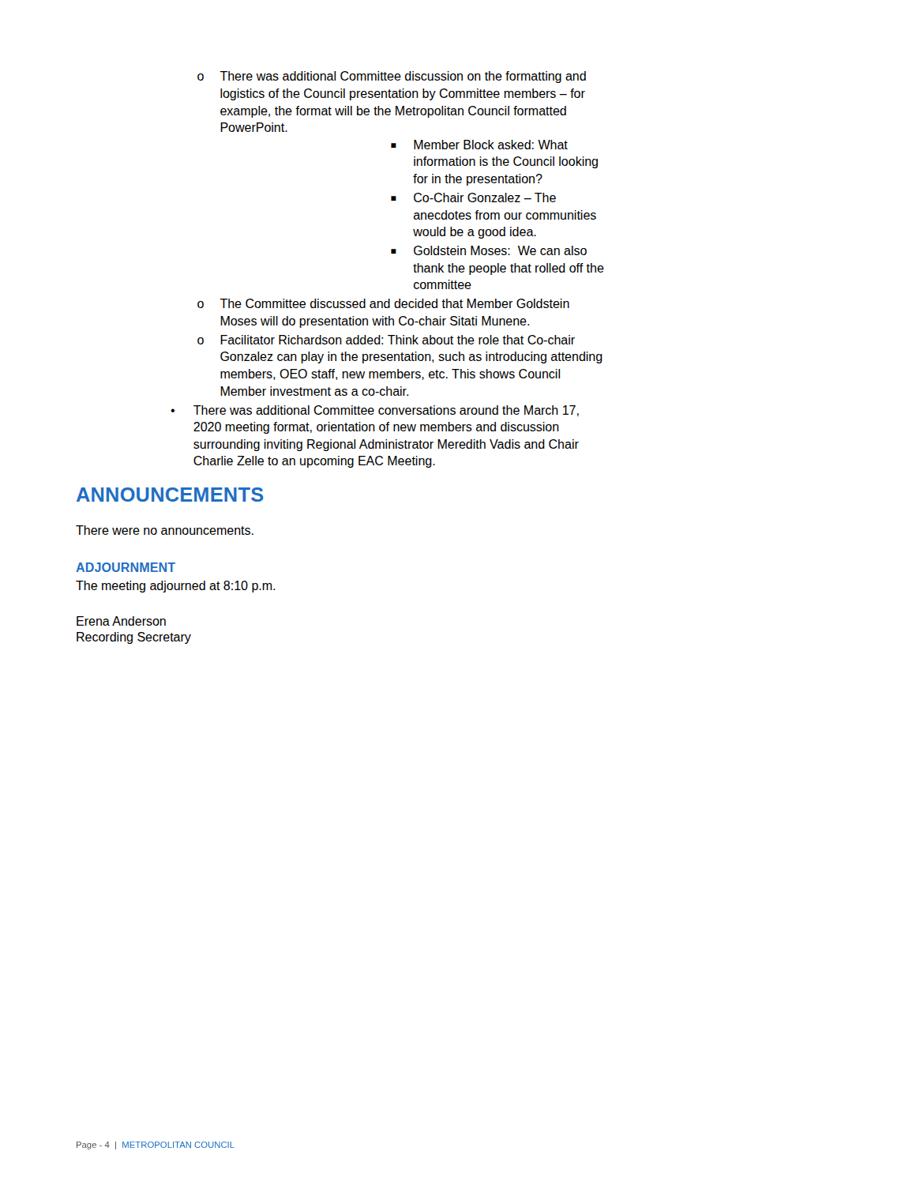o There was additional Committee discussion on the formatting and logistics of the Council presentation by Committee members – for example, the format will be the Metropolitan Council formatted PowerPoint.
■Member Block asked: What information is the Council looking for in the presentation?
■Co-Chair Gonzalez – The anecdotes from our communities would be a good idea.
■Goldstein Moses: We can also thank the people that rolled off the committee
o The Committee discussed and decided that Member Goldstein Moses will do presentation with Co-chair Sitati Munene.
o Facilitator Richardson added: Think about the role that Co-chair Gonzalez can play in the presentation, such as introducing attending members, OEO staff, new members, etc. This shows Council Member investment as a co-chair.
•There was additional Committee conversations around the March 17, 2020 meeting format, orientation of new members and discussion surrounding inviting Regional Administrator Meredith Vadis and Chair Charlie Zelle to an upcoming EAC Meeting.
ANNOUNCEMENTS
There were no announcements.
ADJOURNMENT
The meeting adjourned at 8:10 p.m.
Erena Anderson Recording Secretary
Page - 4 | METROPOLITAN COUNCIL